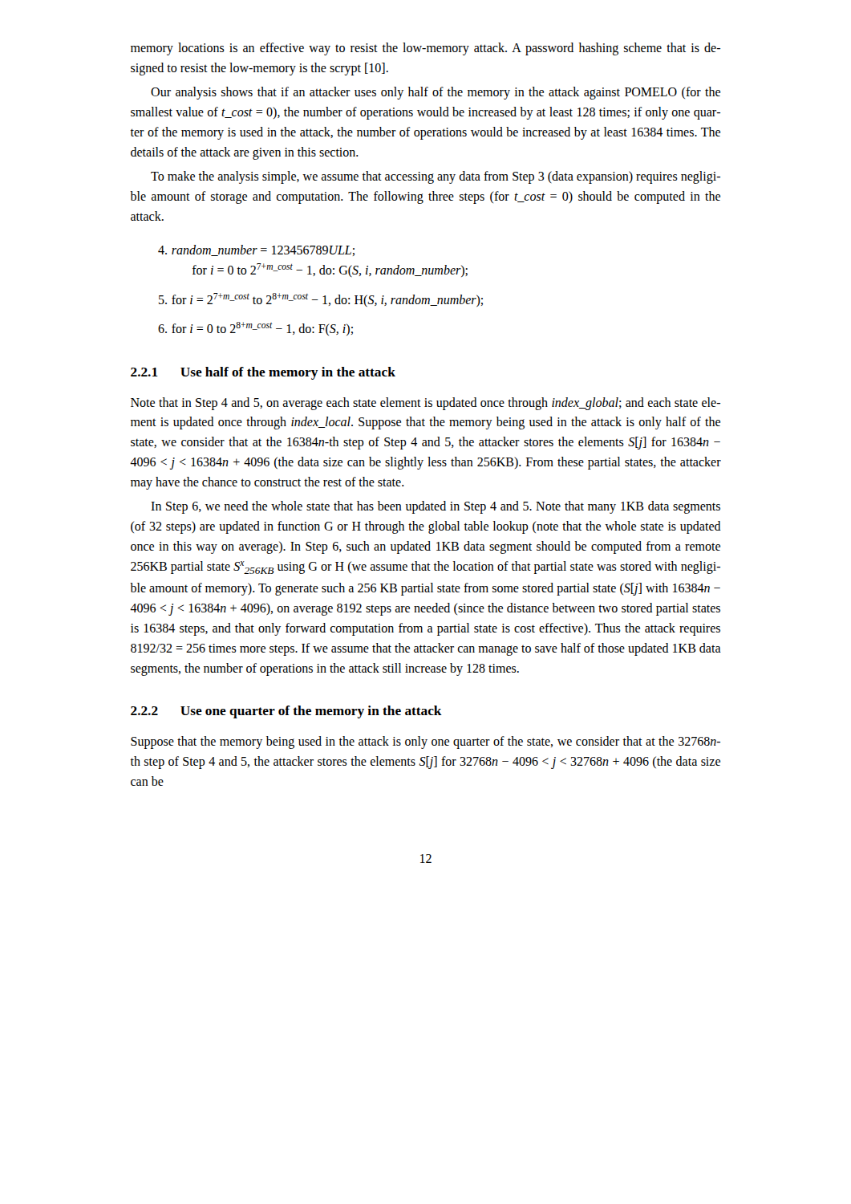memory locations is an effective way to resist the low-memory attack. A password hashing scheme that is designed to resist the low-memory is the scrypt [10].
Our analysis shows that if an attacker uses only half of the memory in the attack against POMELO (for the smallest value of t_cost = 0), the number of operations would be increased by at least 128 times; if only one quarter of the memory is used in the attack, the number of operations would be increased by at least 16384 times. The details of the attack are given in this section.
To make the analysis simple, we assume that accessing any data from Step 3 (data expansion) requires negligible amount of storage and computation. The following three steps (for t_cost = 0) should be computed in the attack.
4. random_number = 123456789ULL; for i = 0 to 27+m_cost − 1, do: G(S, i, random_number);
5. for i = 27+m_cost to 28+m_cost − 1, do: H(S, i, random_number);
6. for i = 0 to 28+m_cost − 1, do: F(S, i);
2.2.1 Use half of the memory in the attack
Note that in Step 4 and 5, on average each state element is updated once through index_global; and each state element is updated once through index_local. Suppose that the memory being used in the attack is only half of the state, we consider that at the 16384n-th step of Step 4 and 5, the attacker stores the elements S[j] for 16384n − 4096 < j < 16384n + 4096 (the data size can be slightly less than 256KB). From these partial states, the attacker may have the chance to construct the rest of the state.
In Step 6, we need the whole state that has been updated in Step 4 and 5. Note that many 1KB data segments (of 32 steps) are updated in function G or H through the global table lookup (note that the whole state is updated once in this way on average). In Step 6, such an updated 1KB data segment should be computed from a remote 256KB partial state Sx256KB using G or H (we assume that the location of that partial state was stored with negligible amount of memory). To generate such a 256 KB partial state from some stored partial state (S[j] with 16384n − 4096 < j < 16384n + 4096), on average 8192 steps are needed (since the distance between two stored partial states is 16384 steps, and that only forward computation from a partial state is cost effective). Thus the attack requires 8192/32 = 256 times more steps. If we assume that the attacker can manage to save half of those updated 1KB data segments, the number of operations in the attack still increase by 128 times.
2.2.2 Use one quarter of the memory in the attack
Suppose that the memory being used in the attack is only one quarter of the state, we consider that at the 32768n-th step of Step 4 and 5, the attacker stores the elements S[j] for 32768n − 4096 < j < 32768n + 4096 (the data size can be
12